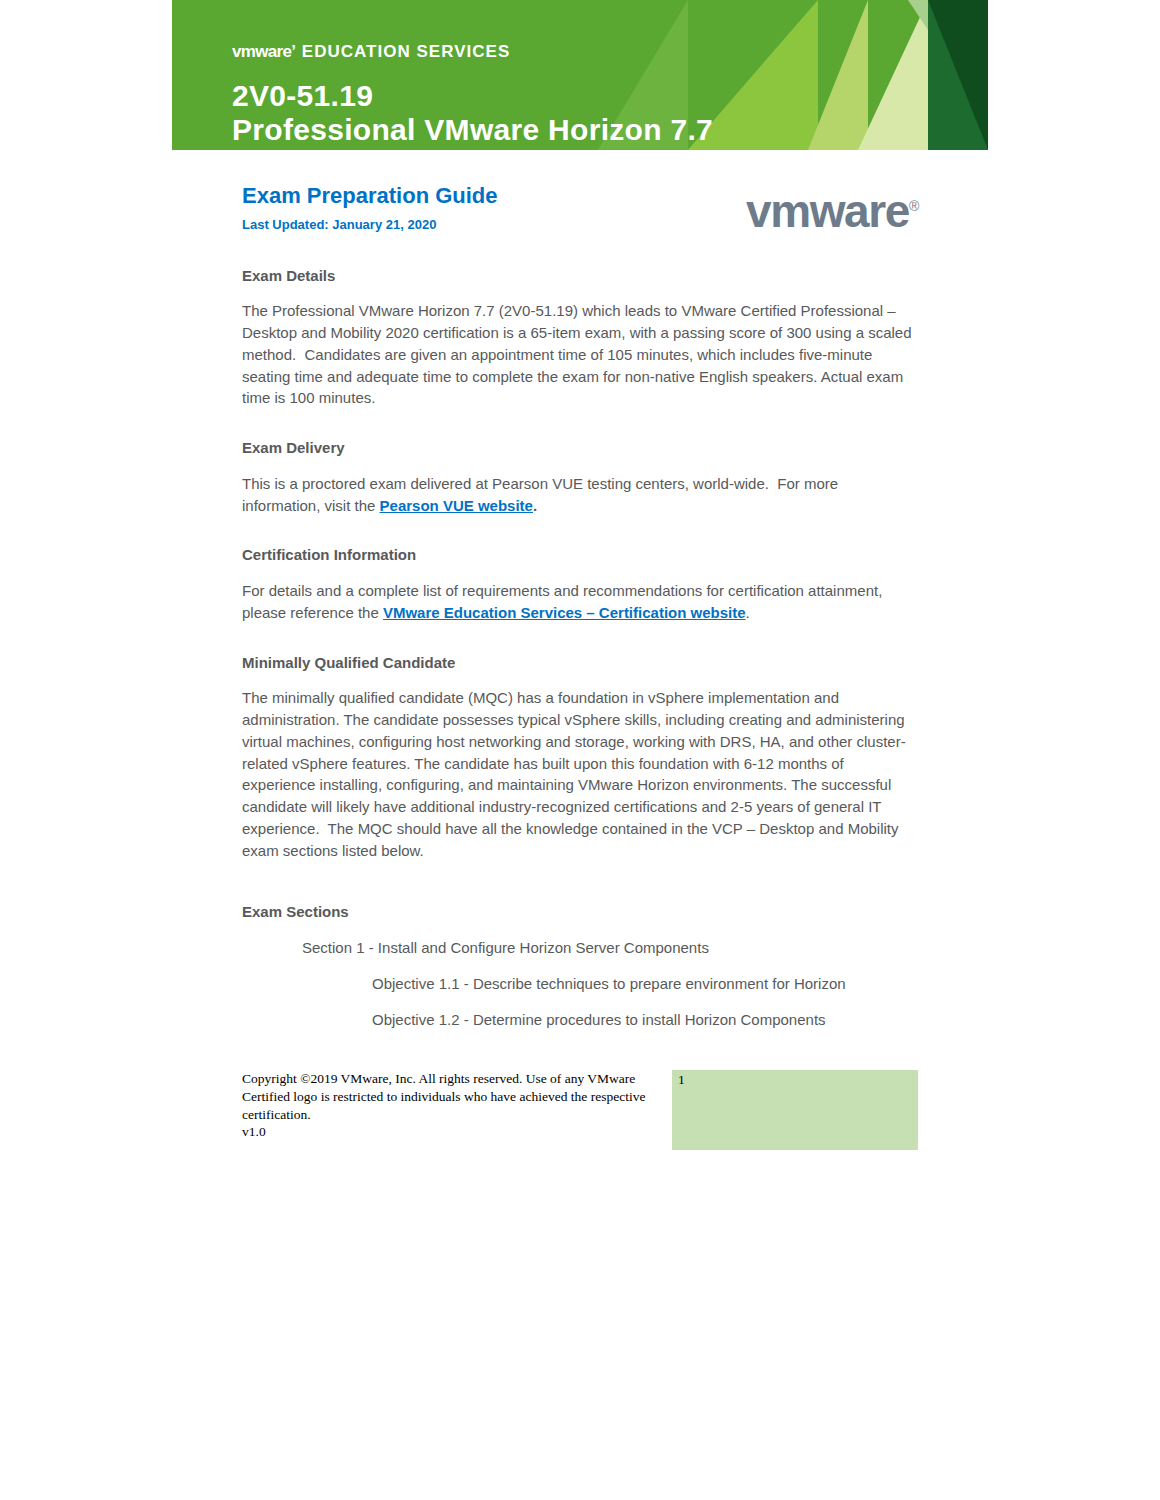vmware’ EDUCATION SERVICES
2V0-51.19
Professional VMware Horizon 7.7
vmware®
Exam Preparation Guide
Last Updated: January 21, 2020
Exam Details
The Professional VMware Horizon 7.7 (2V0-51.19) which leads to VMware Certified Professional – Desktop and Mobility 2020 certification is a 65-item exam, with a passing score of 300 using a scaled method. Candidates are given an appointment time of 105 minutes, which includes five-minute seating time and adequate time to complete the exam for non-native English speakers. Actual exam time is 100 minutes.
Exam Delivery
This is a proctored exam delivered at Pearson VUE testing centers, world-wide. For more information, visit the Pearson VUE website.
Certification Information
For details and a complete list of requirements and recommendations for certification attainment, please reference the VMware Education Services – Certification website.
Minimally Qualified Candidate
The minimally qualified candidate (MQC) has a foundation in vSphere implementation and administration. The candidate possesses typical vSphere skills, including creating and administering virtual machines, configuring host networking and storage, working with DRS, HA, and other cluster-related vSphere features. The candidate has built upon this foundation with 6-12 months of experience installing, configuring, and maintaining VMware Horizon environments. The successful candidate will likely have additional industry-recognized certifications and 2-5 years of general IT experience. The MQC should have all the knowledge contained in the VCP – Desktop and Mobility exam sections listed below.
Exam Sections
Section 1 - Install and Configure Horizon Server Components
Objective 1.1 - Describe techniques to prepare environment for Horizon
Objective 1.2 - Determine procedures to install Horizon Components
Copyright ©2019 VMware, Inc. All rights reserved. Use of any VMware Certified logo is restricted to individuals who have achieved the respective certification.
v1.0
1